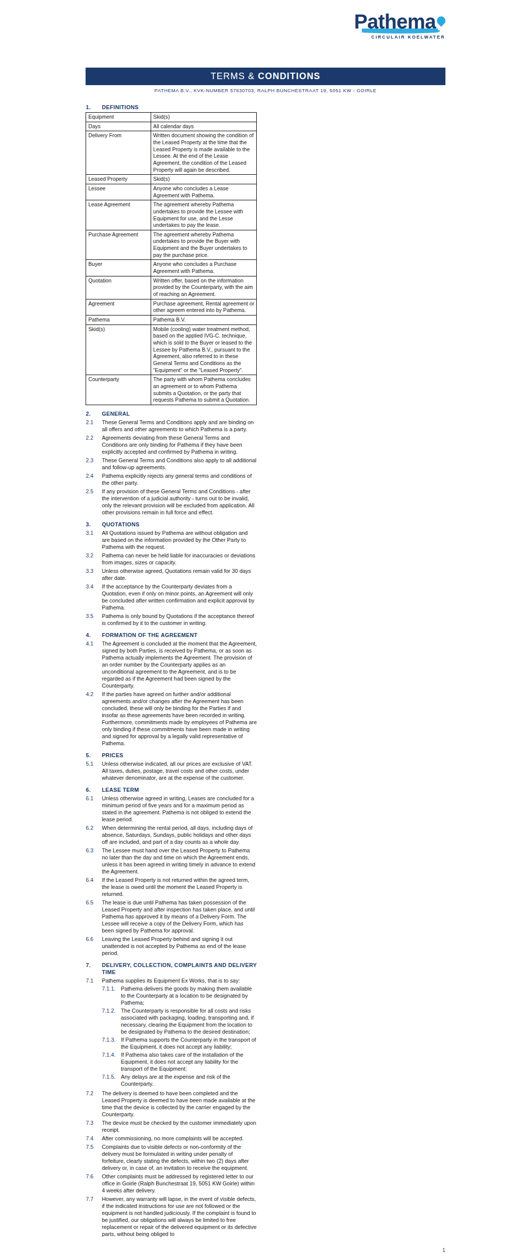Pathema
CIRCULAIR KOELWATER
TERMS & CONDITIONS
Pathema B.V., KVK-number 57830703, Ralph Bunchestraat 19, 5051 KW - Goirle
1. Definitions
| Equipment | Skid(s) |
| Days | All calendar days |
| Delivery From | Written document showing the condition of the Leased Property at the time that the Leased Property is made available to the Lessee. At the end of the Lease Agreement, the condition of the Leased Property will again be described. |
| Leased Property | Skid(s) |
| Lessee | Anyone who concludes a Lease Agreement with Pathema. |
| Lease Agreement | The agreement whereby Pathema undertakes to provide the Lessee with Equipment for use, and the Lesse undertakes to pay the lease. |
| Purchase Agreement | The agreement whereby Pathema undertakes to provide the Buyer with Equipment and the Buyer undertakes to pay the purchase price. |
| Buyer | Anyone who concludes a Purchase Agreement with Pathema. |
| Quotation | Written offer, based on the information provided by the Counterparty, with the aim of reaching an Agreement. |
| Agreement | Purchase agreement, Rental agreement or other agreem entered into by Pathema. |
| Pathema | Pathema B.V. |
| Skid(s) | Mobile (cooling) water treatment method, based on the applied IVG-C. technique, which is sold to the Buyer or leased to the Lessee by Pathema B.V., pursuant to the Agreement, also referred to in these General Terms and Conditions as the “Equipment” or the “Leased Property”. |
| Counterparty | The party with whom Pathema concludes an agreement or to whom Pathema submits a Quotation, or the party that requests Pathema to submit a Quotation. |
2. General
2.1 These General Terms and Conditions apply and are binding on all offers and other agreements to which Pathema is a party.
2.2 Agreements deviating from these General Terms and Conditions are only binding for Pathema if they have been explicitly accepted and confirmed by Pathema in writing.
2.3 These General Terms and Conditions also apply to all additional and follow-up agreements.
2.4 Pathema explicitly rejects any general terms and conditions of the other party.
2.5 If any provision of these General Terms and Conditions - after the intervention of a judicial authority - turns out to be invalid, only the relevant provision will be excluded from application. All other provisions remain in full force and effect.
3. Quotations
3.1 All Quotations issued by Pathema are without obligation and are based on the information provided by the Other Party to Pathema with the request.
3.2 Pathema can never be held liable for inaccuracies or deviations from images, sizes or capacity.
3.3 Unless otherwise agreed, Quotations remain valid for 30 days after date.
3.4 If the acceptance by the Counterparty deviates from a Quotation, even if only on minor points, an Agreement will only be concluded after written confirmation and explicit approval by Pathema.
3.5 Pathema is only bound by Quotations if the acceptance thereof is confirmed by it to the customer in writing.
4. Formation of the Agreement
4.1 The Agreement is concluded at the moment that the Agreement, signed by both Parties, is received by Pathema, or as soon as Pathema actually implements the Agreement. The provision of an order number by the Counterparty applies as an unconditional agreement to the Agreement, and is to be regarded as if the Agreement had been signed by the Counterparty.
4.2 If the parties have agreed on further and/or additional agreements and/or changes after the Agreement has been concluded, these will only be binding for the Parties if and insofar as these agreements have been recorded in writing. Furthermore, commitments made by employees of Pathema are only binding if these commitments have been made in writing and signed for approval by a legally valid representative of Pathema.
5. Prices
5.1 Unless otherwise indicated, all our prices are exclusive of VAT. All taxes, duties, postage, travel costs and other costs, under whatever denominator, are at the expense of the customer.
6. Lease Term
6.1 Unless otherwise agreed in writing, Leases are concluded for a minimum period of five years and for a maximum period as stated in the agreement. Pathema is not obliged to extend the lease period.
6.2 When determining the rental period, all days, including days of absence, Saturdays, Sundays, public holidays and other days off are included, and part of a day counts as a whole day.
6.3 The Lessee must hand over the Leased Property to Pathema no later than the day and time on which the Agreement ends, unless it has been agreed in writing timely in advance to extend the Agreement.
6.4 If the Leased Property is not returned within the agreed term, the lease is owed until the moment the Leased Property is returned.
6.5 The lease is due until Pathema has taken possession of the Leased Property and after inspection has taken place, and until Pathema has approved it by means of a Delivery Form. The Lessee will receive a copy of the Delivery Form, which has been signed by Pathema for approval.
6.6 Leaving the Leased Property behind and signing it out unattended is not accepted by Pathema as end of the lease period.
7. Delivery, collection, complaints and delivery time
7.1 Pathema supplies its Equipment Ex Works, that is to say:
7.1.1. Pathema delivers the goods by making them available to the Counterparty at a location to be designated by Pathema;
7.1.2. The Counterparty is responsible for all costs and risks associated with packaging, loading, transporting and, if necessary, clearing the Equipment from the location to be designated by Pathema to the desired destination;
7.1.3. If Pathema supports the Counterparty in the transport of the Equipment, it does not accept any liability;
7.1.4. If Pathema also takes care of the installation of the Equipment, it does not accept any liability for the transport of the Equipment;
7.1.5. Any delays are at the expense and risk of the Counterparty.
7.2 The delivery is deemed to have been completed and the Leased Property is deemed to have been made available at the time that the device is collected by the carrier engaged by the Counterparty.
7.3 The device must be checked by the customer immediately upon receipt.
7.4 After commissioning, no more complaints will be accepted.
7.5 Complaints due to visible defects or non-conformity of the delivery must be formulated in writing under penalty of forfeiture, clearly stating the defects, within two (2) days after delivery or, in case of, an invitation to receive the equipment.
7.6 Other complaints must be addressed by registered letter to our office in Goirle (Ralph Bunchestraat 19, 5051 KW Goirle) within 4 weeks after delivery.
7.7 However, any warranty will lapse, in the event of visible defects, if the indicated instructions for use are not followed or the equipment is not handled judiciously. If the complaint is found to be justified, our obligations will always be limited to free replacement or repair of the delivered equipment or its defective parts, without being obliged to
1